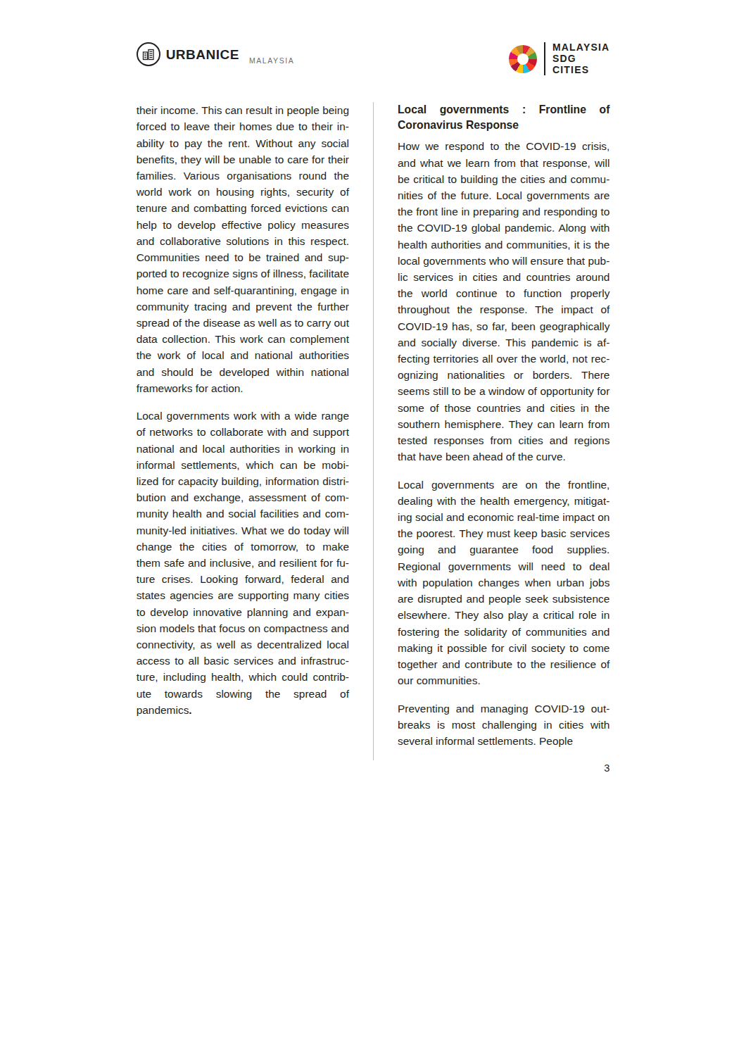URBANICE
MALAYSIA
Malaysia SDG Cities
their income. This can result in people being forced to leave their homes due to their inability to pay the rent. Without any social benefits, they will be unable to care for their families. Various organisations round the world work on housing rights, security of tenure and combatting forced evictions can help to develop effective policy measures and collaborative solutions in this respect. Communities need to be trained and supported to recognize signs of illness, facilitate home care and self-quarantining, engage in community tracing and prevent the further spread of the disease as well as to carry out data collection. This work can complement the work of local and national authorities and should be developed within national frameworks for action.
Local governments work with a wide range of networks to collaborate with and support national and local authorities in working in informal settlements, which can be mobilized for capacity building, information distribution and exchange, assessment of community health and social facilities and community-led initiatives. What we do today will change the cities of tomorrow, to make them safe and inclusive, and resilient for future crises. Looking forward, federal and states agencies are supporting many cities to develop innovative planning and expansion models that focus on compactness and connectivity, as well as decentralized local access to all basic services and infrastructure, including health, which could contribute towards slowing the spread of pandemics.
Local governments : Frontline of Coronavirus Response
How we respond to the COVID-19 crisis, and what we learn from that response, will be critical to building the cities and communities of the future. Local governments are the front line in preparing and responding to the COVID-19 global pandemic. Along with health authorities and communities, it is the local governments who will ensure that public services in cities and countries around the world continue to function properly throughout the response. The impact of COVID-19 has, so far, been geographically and socially diverse. This pandemic is affecting territories all over the world, not recognizing nationalities or borders. There seems still to be a window of opportunity for some of those countries and cities in the southern hemisphere. They can learn from tested responses from cities and regions that have been ahead of the curve.
Local governments are on the frontline, dealing with the health emergency, mitigating social and economic real-time impact on the poorest. They must keep basic services going and guarantee food supplies. Regional governments will need to deal with population changes when urban jobs are disrupted and people seek subsistence elsewhere. They also play a critical role in fostering the solidarity of communities and making it possible for civil society to come together and contribute to the resilience of our communities.
Preventing and managing COVID-19 outbreaks is most challenging in cities with several informal settlements. People
3